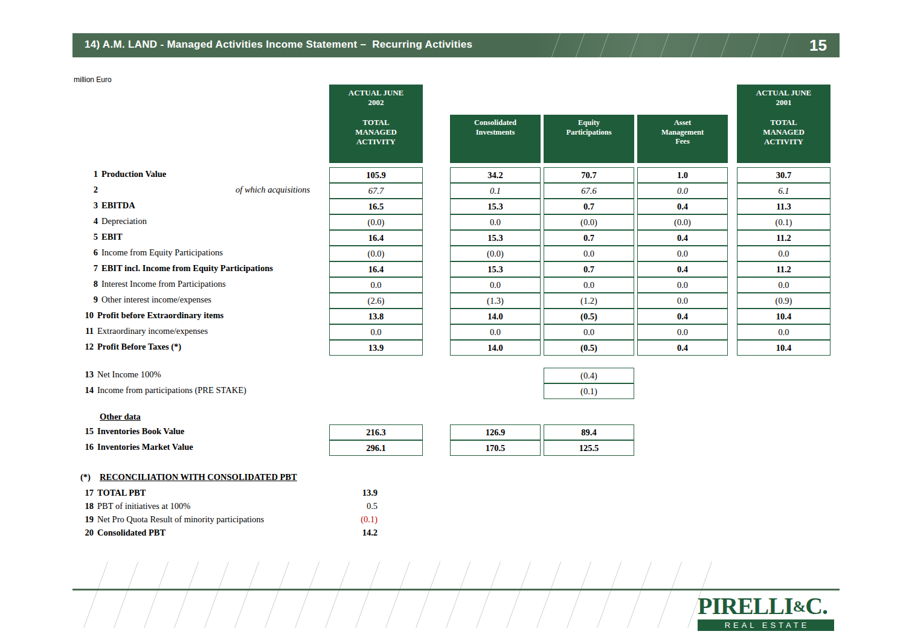14) A.M. LAND - Managed Activities Income Statement – Recurring Activities
15
million Euro
ACTUAL JUNE
2002
TOTAL
MANAGED
ACTIVITY
Consolidated
Investments
Equity
Participations
Asset
Management
Fees
ACTUAL JUNE
2001
TOTAL
MANAGED
ACTIVITY
1 Production Value
105.9
34.2
70.7
1.0
30.7
2
of which acquisitions
67.7
0.1
67.6
0.0
6.1
3 EBITDA
16.5
15.3
0.7
0.4
11.3
4 Depreciation
(0.0)
0.0
(0.0)
(0.0)
(0.1)
5 EBIT
16.4
15.3
0.7
0.4
11.2
6 Income from Equity Participations
(0.0)
(0.0)
0.0
0.0
0.0
7 EBIT incl. Income from Equity Participations
16.4
15.3
0.7
0.4
11.2
8 Interest Income from Participations
0.0
0.0
0.0
0.0
0.0
9 Other interest income/expenses
(2.6)
(1.3)
(1.2)
0.0
(0.9)
10 Profit before Extraordinary items
13.8
14.0
(0.5)
0.4
10.4
11 Extraordinary income/expenses
0.0
0.0
0.0
0.0
0.0
12 Profit Before Taxes (*)
13.9
14.0
(0.5)
0.4
10.4
13 Net Income 100%
(0.4)
14 Income from participations (PRE STAKE)
(0.1)
Other data
15 Inventories Book Value
216.3
126.9
89.4
16 Inventories Market Value
296.1
170.5
125.5
(*)
RECONCILIATION WITH CONSOLIDATED PBT
17 TOTAL PBT
13.9
18 PBT of initiatives at 100%
0.5
19 Net Pro Quota Result of minority participations
(0.1)
20 Consolidated PBT
14.2
PIRELLI&C.
REAL ESTATE